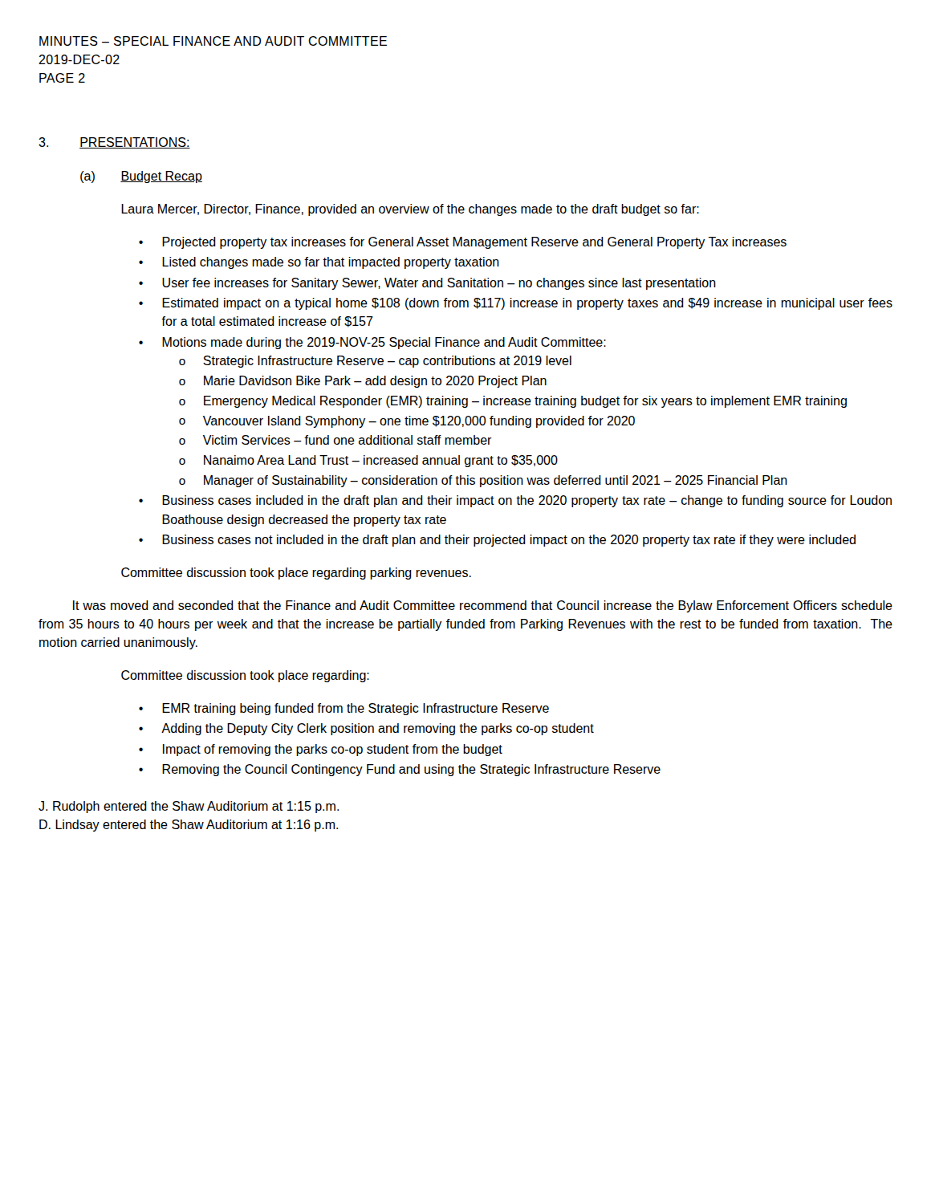MINUTES – SPECIAL FINANCE AND AUDIT COMMITTEE
2019-DEC-02
PAGE 2
3.
PRESENTATIONS:
(a)
Budget Recap
Laura Mercer, Director, Finance, provided an overview of the changes made to the draft budget so far:
Projected property tax increases for General Asset Management Reserve and General Property Tax increases
Listed changes made so far that impacted property taxation
User fee increases for Sanitary Sewer, Water and Sanitation – no changes since last presentation
Estimated impact on a typical home $108 (down from $117) increase in property taxes and $49 increase in municipal user fees for a total estimated increase of $157
Motions made during the 2019-NOV-25 Special Finance and Audit Committee:
Strategic Infrastructure Reserve – cap contributions at 2019 level
Marie Davidson Bike Park – add design to 2020 Project Plan
Emergency Medical Responder (EMR) training – increase training budget for six years to implement EMR training
Vancouver Island Symphony – one time $120,000 funding provided for 2020
Victim Services – fund one additional staff member
Nanaimo Area Land Trust – increased annual grant to $35,000
Manager of Sustainability – consideration of this position was deferred until 2021 – 2025 Financial Plan
Business cases included in the draft plan and their impact on the 2020 property tax rate – change to funding source for Loudon Boathouse design decreased the property tax rate
Business cases not included in the draft plan and their projected impact on the 2020 property tax rate if they were included
Committee discussion took place regarding parking revenues.
It was moved and seconded that the Finance and Audit Committee recommend that Council increase the Bylaw Enforcement Officers schedule from 35 hours to 40 hours per week and that the increase be partially funded from Parking Revenues with the rest to be funded from taxation. The motion carried unanimously.
Committee discussion took place regarding:
EMR training being funded from the Strategic Infrastructure Reserve
Adding the Deputy City Clerk position and removing the parks co-op student
Impact of removing the parks co-op student from the budget
Removing the Council Contingency Fund and using the Strategic Infrastructure Reserve
J. Rudolph entered the Shaw Auditorium at 1:15 p.m.
D. Lindsay entered the Shaw Auditorium at 1:16 p.m.